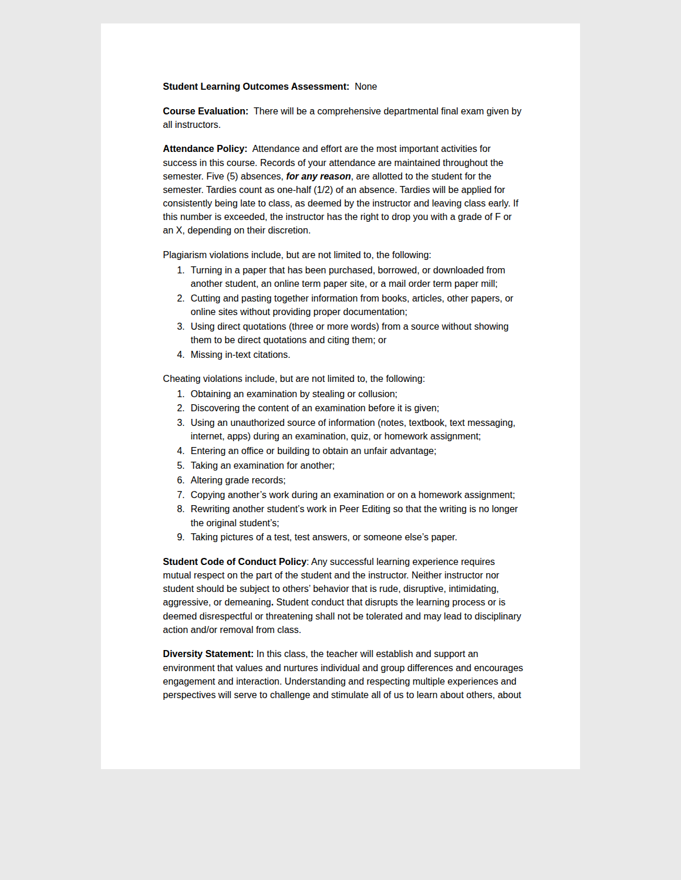Student Learning Outcomes Assessment: None
Course Evaluation: There will be a comprehensive departmental final exam given by all instructors.
Attendance Policy: Attendance and effort are the most important activities for success in this course. Records of your attendance are maintained throughout the semester. Five (5) absences, for any reason, are allotted to the student for the semester. Tardies count as one-half (1/2) of an absence. Tardies will be applied for consistently being late to class, as deemed by the instructor and leaving class early. If this number is exceeded, the instructor has the right to drop you with a grade of F or an X, depending on their discretion.
Plagiarism violations include, but are not limited to, the following:
Turning in a paper that has been purchased, borrowed, or downloaded from another student, an online term paper site, or a mail order term paper mill;
Cutting and pasting together information from books, articles, other papers, or online sites without providing proper documentation;
Using direct quotations (three or more words) from a source without showing them to be direct quotations and citing them; or
Missing in-text citations.
Cheating violations include, but are not limited to, the following:
Obtaining an examination by stealing or collusion;
Discovering the content of an examination before it is given;
Using an unauthorized source of information (notes, textbook, text messaging, internet, apps) during an examination, quiz, or homework assignment;
Entering an office or building to obtain an unfair advantage;
Taking an examination for another;
Altering grade records;
Copying another’s work during an examination or on a homework assignment;
Rewriting another student’s work in Peer Editing so that the writing is no longer the original student’s;
Taking pictures of a test, test answers, or someone else’s paper.
Student Code of Conduct Policy: Any successful learning experience requires mutual respect on the part of the student and the instructor. Neither instructor nor student should be subject to others’ behavior that is rude, disruptive, intimidating, aggressive, or demeaning. Student conduct that disrupts the learning process or is deemed disrespectful or threatening shall not be tolerated and may lead to disciplinary action and/or removal from class.
Diversity Statement: In this class, the teacher will establish and support an environment that values and nurtures individual and group differences and encourages engagement and interaction. Understanding and respecting multiple experiences and perspectives will serve to challenge and stimulate all of us to learn about others, about